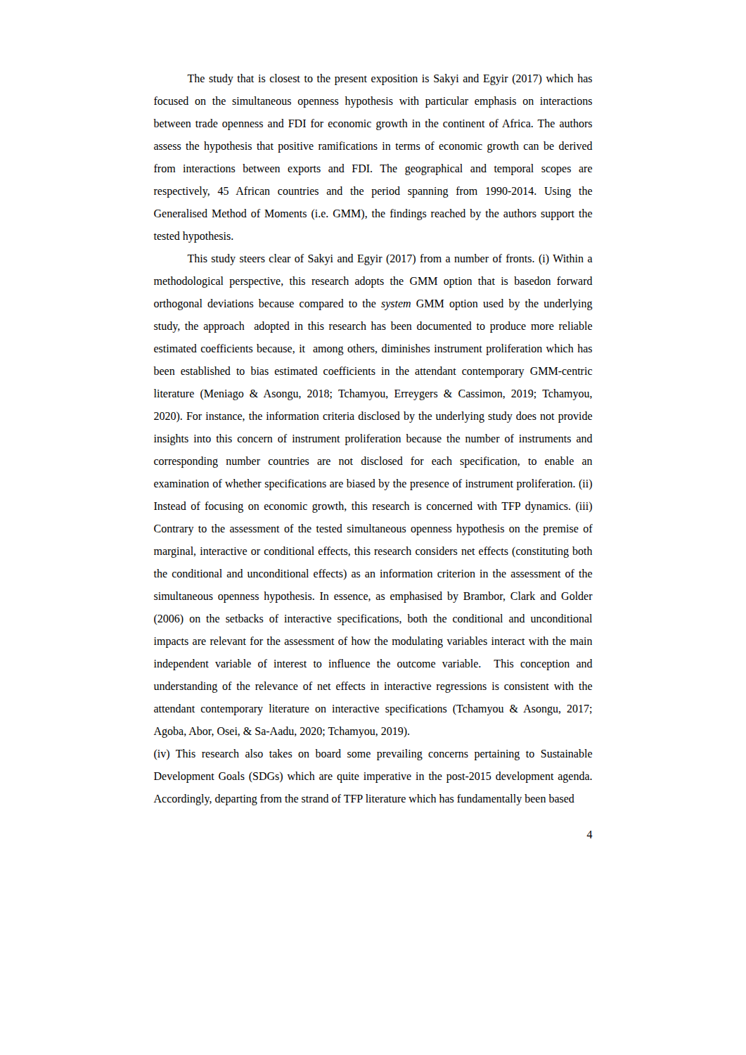The study that is closest to the present exposition is Sakyi and Egyir (2017) which has focused on the simultaneous openness hypothesis with particular emphasis on interactions between trade openness and FDI for economic growth in the continent of Africa. The authors assess the hypothesis that positive ramifications in terms of economic growth can be derived from interactions between exports and FDI. The geographical and temporal scopes are respectively, 45 African countries and the period spanning from 1990-2014. Using the Generalised Method of Moments (i.e. GMM), the findings reached by the authors support the tested hypothesis.
This study steers clear of Sakyi and Egyir (2017) from a number of fronts. (i) Within a methodological perspective, this research adopts the GMM option that is basedon forward orthogonal deviations because compared to the system GMM option used by the underlying study, the approach adopted in this research has been documented to produce more reliable estimated coefficients because, it among others, diminishes instrument proliferation which has been established to bias estimated coefficients in the attendant contemporary GMM-centric literature (Meniago & Asongu, 2018; Tchamyou, Erreygers & Cassimon, 2019; Tchamyou, 2020). For instance, the information criteria disclosed by the underlying study does not provide insights into this concern of instrument proliferation because the number of instruments and corresponding number countries are not disclosed for each specification, to enable an examination of whether specifications are biased by the presence of instrument proliferation. (ii) Instead of focusing on economic growth, this research is concerned with TFP dynamics. (iii) Contrary to the assessment of the tested simultaneous openness hypothesis on the premise of marginal, interactive or conditional effects, this research considers net effects (constituting both the conditional and unconditional effects) as an information criterion in the assessment of the simultaneous openness hypothesis. In essence, as emphasised by Brambor, Clark and Golder (2006) on the setbacks of interactive specifications, both the conditional and unconditional impacts are relevant for the assessment of how the modulating variables interact with the main independent variable of interest to influence the outcome variable. This conception and understanding of the relevance of net effects in interactive regressions is consistent with the attendant contemporary literature on interactive specifications (Tchamyou & Asongu, 2017; Agoba, Abor, Osei, & Sa-Aadu, 2020; Tchamyou, 2019).
(iv) This research also takes on board some prevailing concerns pertaining to Sustainable Development Goals (SDGs) which are quite imperative in the post-2015 development agenda. Accordingly, departing from the strand of TFP literature which has fundamentally been based
4